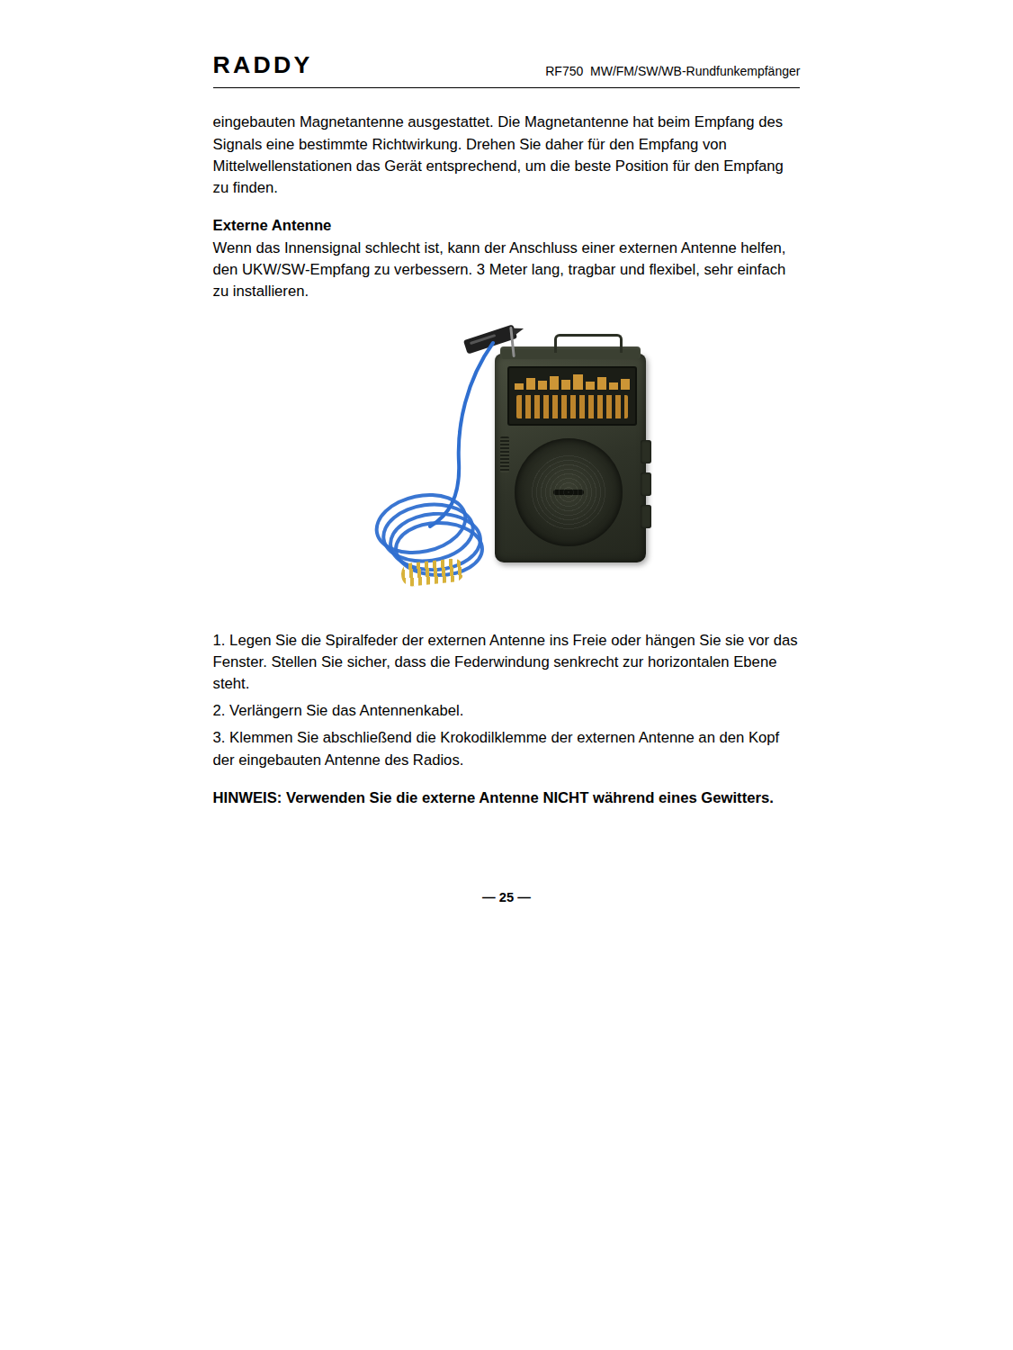RADDY
RF750 MW/FM/SW/WB-Rundfunkempfänger
eingebauten Magnetantenne ausgestattet. Die Magnetantenne hat beim Empfang des Signals eine bestimmte Richtwirkung. Drehen Sie daher für den Empfang von Mittelwellenstationen das Gerät entsprechend, um die beste Position für den Empfang zu finden.
Externe Antenne
Wenn das Innensignal schlecht ist, kann der Anschluss einer externen Antenne helfen, den UKW/SW-Empfang zu verbessern. 3 Meter lang, tragbar und flexibel, sehr einfach zu installieren.
1. Legen Sie die Spiralfeder der externen Antenne ins Freie oder hängen Sie sie vor das Fenster. Stellen Sie sicher, dass die Federwindung senkrecht zur horizontalen Ebene steht.
2. Verlängern Sie das Antennenkabel.
3. Klemmen Sie abschließend die Krokodilklemme der externen Antenne an den Kopf der eingebauten Antenne des Radios.
HINWEIS: Verwenden Sie die externe Antenne NICHT während eines Gewitters.
— 25 —